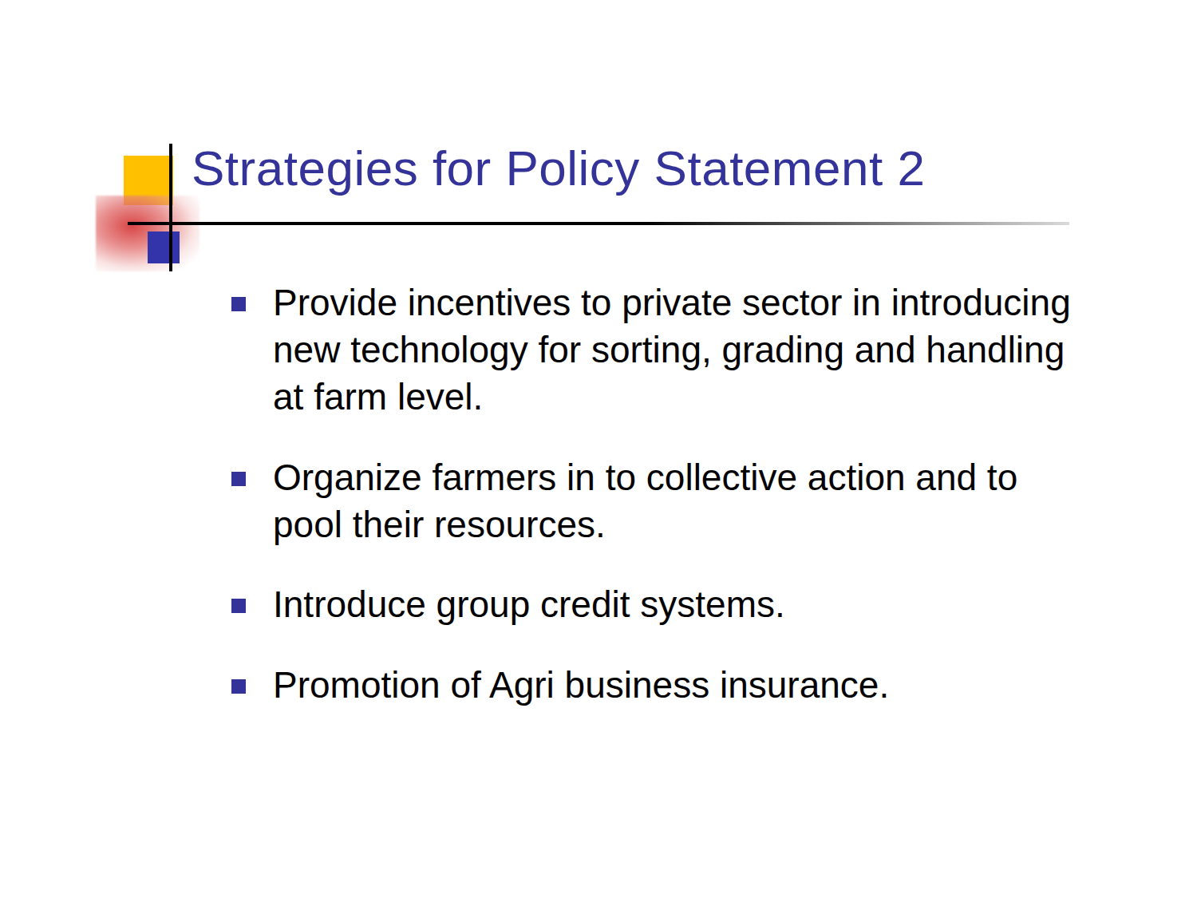Strategies for Policy Statement 2
Provide incentives to private sector in introducing new technology for sorting, grading and handling at farm level.
Organize farmers in to collective action and to pool their resources.
Introduce group credit systems.
Promotion of Agri business insurance.